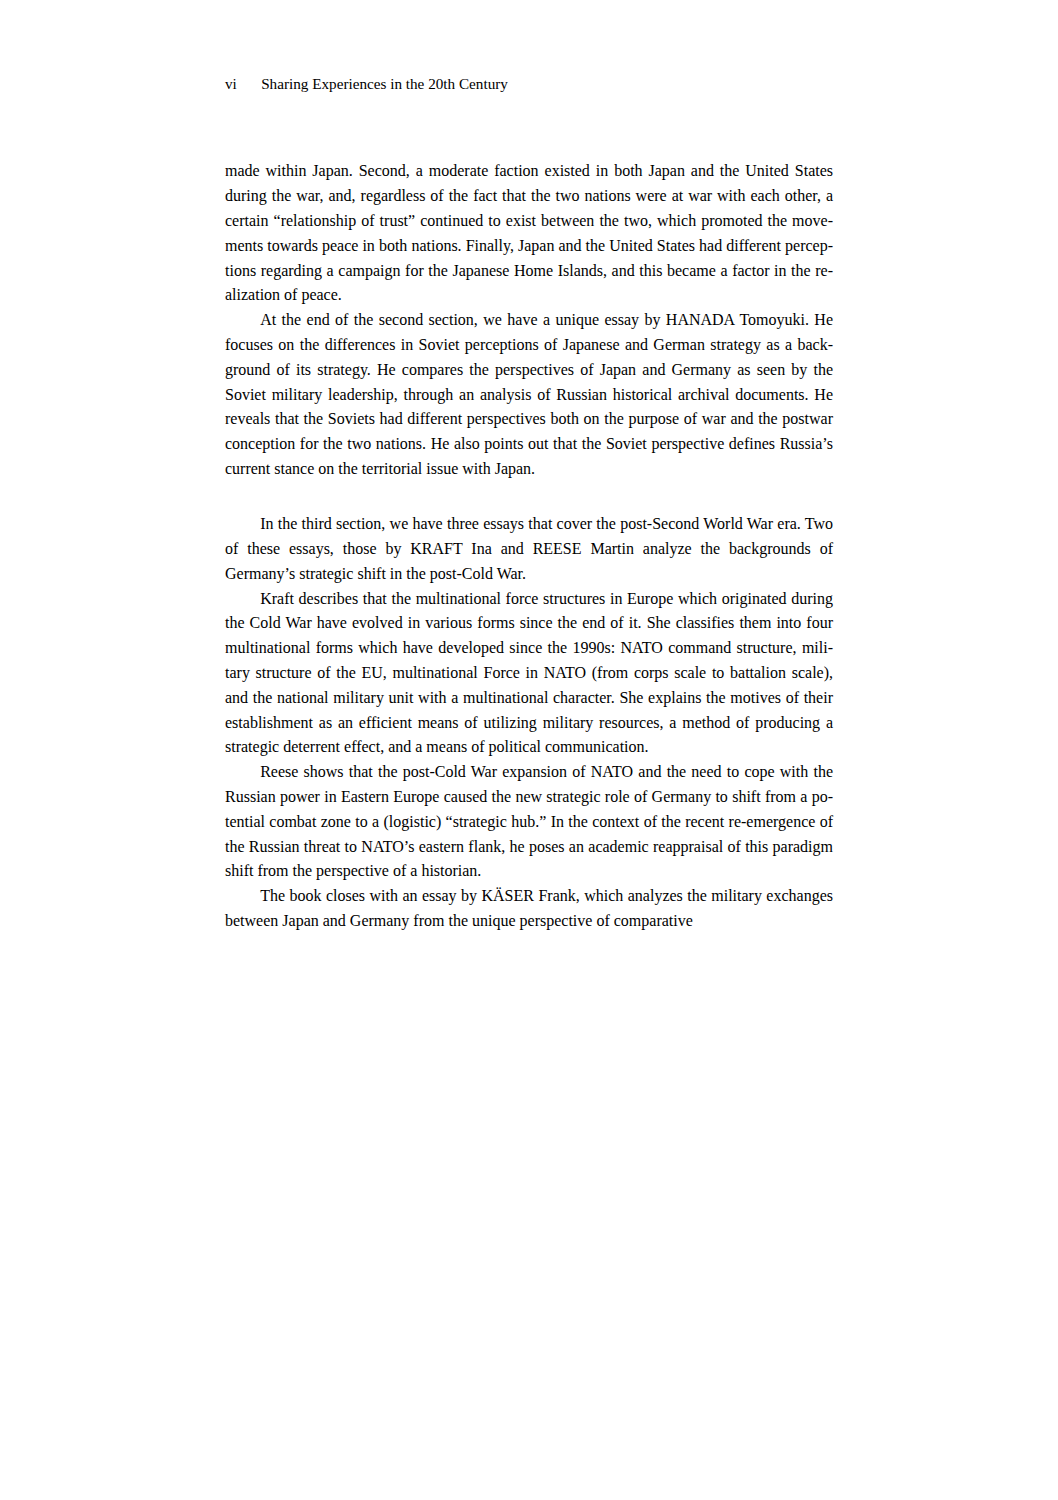vi Sharing Experiences in the 20th Century
made within Japan. Second, a moderate faction existed in both Japan and the United States during the war, and, regardless of the fact that the two nations were at war with each other, a certain “relationship of trust” continued to exist between the two, which promoted the movements towards peace in both nations. Finally, Japan and the United States had different perceptions regarding a campaign for the Japanese Home Islands, and this became a factor in the realization of peace.
At the end of the second section, we have a unique essay by HANADA Tomoyuki. He focuses on the differences in Soviet perceptions of Japanese and German strategy as a background of its strategy. He compares the perspectives of Japan and Germany as seen by the Soviet military leadership, through an analysis of Russian historical archival documents. He reveals that the Soviets had different perspectives both on the purpose of war and the postwar conception for the two nations. He also points out that the Soviet perspective defines Russia’s current stance on the territorial issue with Japan.
In the third section, we have three essays that cover the post-Second World War era. Two of these essays, those by KRAFT Ina and REESE Martin analyze the backgrounds of Germany’s strategic shift in the post-Cold War.
Kraft describes that the multinational force structures in Europe which originated during the Cold War have evolved in various forms since the end of it. She classifies them into four multinational forms which have developed since the 1990s: NATO command structure, military structure of the EU, multinational Force in NATO (from corps scale to battalion scale), and the national military unit with a multinational character. She explains the motives of their establishment as an efficient means of utilizing military resources, a method of producing a strategic deterrent effect, and a means of political communication.
Reese shows that the post-Cold War expansion of NATO and the need to cope with the Russian power in Eastern Europe caused the new strategic role of Germany to shift from a potential combat zone to a (logistic) “strategic hub.” In the context of the recent re-emergence of the Russian threat to NATO’s eastern flank, he poses an academic reappraisal of this paradigm shift from the perspective of a historian.
The book closes with an essay by KÄSER Frank, which analyzes the military exchanges between Japan and Germany from the unique perspective of comparative